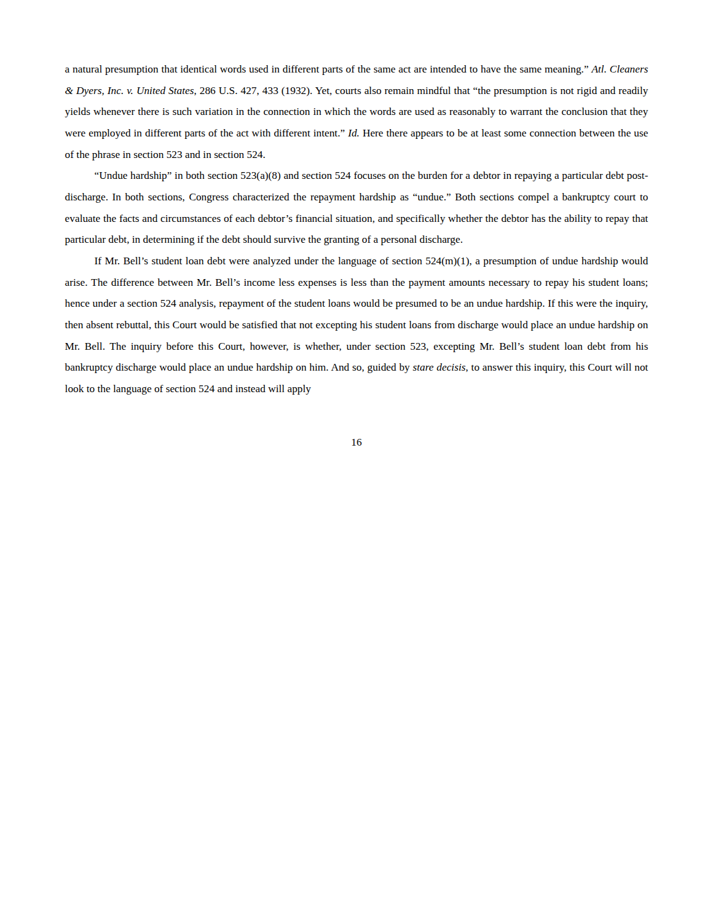a natural presumption that identical words used in different parts of the same act are intended to have the same meaning.” Atl. Cleaners & Dyers, Inc. v. United States, 286 U.S. 427, 433 (1932). Yet, courts also remain mindful that “the presumption is not rigid and readily yields whenever there is such variation in the connection in which the words are used as reasonably to warrant the conclusion that they were employed in different parts of the act with different intent.” Id. Here there appears to be at least some connection between the use of the phrase in section 523 and in section 524.
“Undue hardship” in both section 523(a)(8) and section 524 focuses on the burden for a debtor in repaying a particular debt post-discharge. In both sections, Congress characterized the repayment hardship as “undue.” Both sections compel a bankruptcy court to evaluate the facts and circumstances of each debtor’s financial situation, and specifically whether the debtor has the ability to repay that particular debt, in determining if the debt should survive the granting of a personal discharge.
If Mr. Bell’s student loan debt were analyzed under the language of section 524(m)(1), a presumption of undue hardship would arise. The difference between Mr. Bell’s income less expenses is less than the payment amounts necessary to repay his student loans; hence under a section 524 analysis, repayment of the student loans would be presumed to be an undue hardship. If this were the inquiry, then absent rebuttal, this Court would be satisfied that not excepting his student loans from discharge would place an undue hardship on Mr. Bell. The inquiry before this Court, however, is whether, under section 523, excepting Mr. Bell’s student loan debt from his bankruptcy discharge would place an undue hardship on him. And so, guided by stare decisis, to answer this inquiry, this Court will not look to the language of section 524 and instead will apply
16